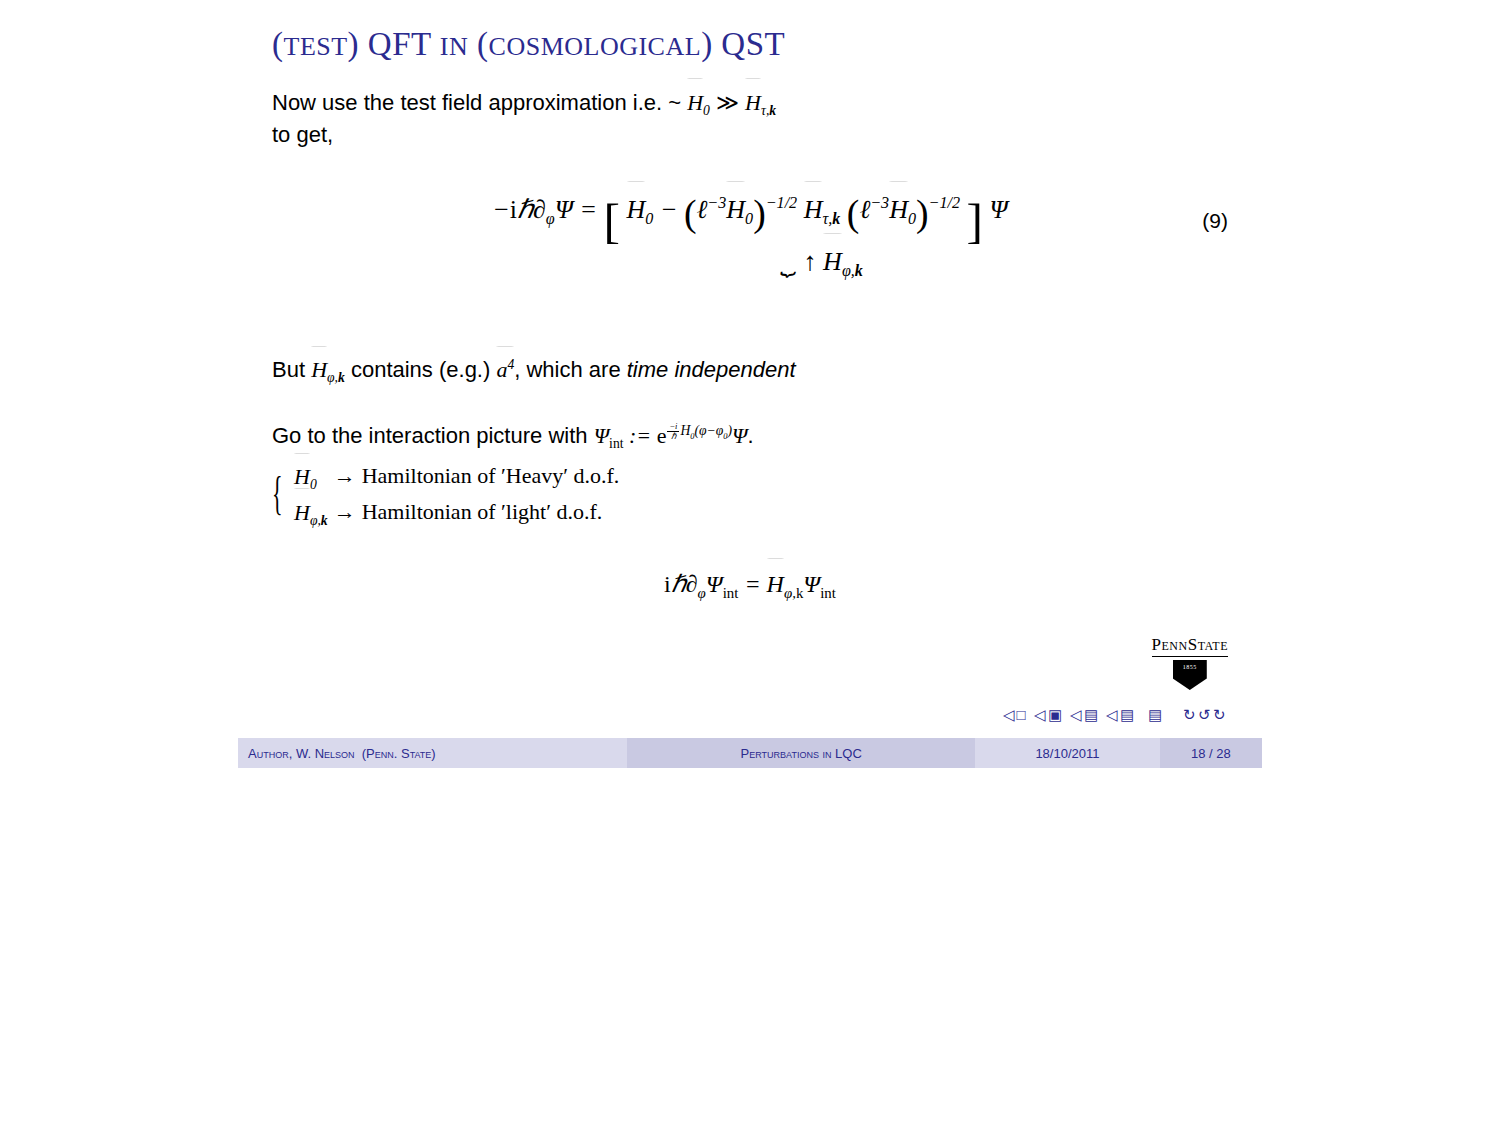(TEST) QFT IN (COSMOLOGICAL) QST
Now use the test field approximation i.e. ~ H0 ≫ Hτ,k
to get,
−iℏ∂φΨ = [ H0 − (ℓ−3H0)−1/2 Hτ,k (ℓ−3H0)−1/2 ⏟ ↑ Hφ,k ] Ψ (9)
But Hφ,k contains (e.g.) a4, which are time independent
Go to the interaction picture with Ψint := e−i ℏ H0(φ−φ0)Ψ.
{
| H 0 | → | Hamiltonian of ′ Heavy ′ d.o.f. |
| H φ, k | → | Hamiltonian of ′ light ′ d.o.f. |
iℏ∂φΨint = Hφ,kΨint
PennState
1855
◁□ ◁▣ ◁▤ ◁▤ ▤ ↻↺↻
Author, W. Nelson (Penn. State)
Perturbations in LQC
18/10/2011
18 / 28